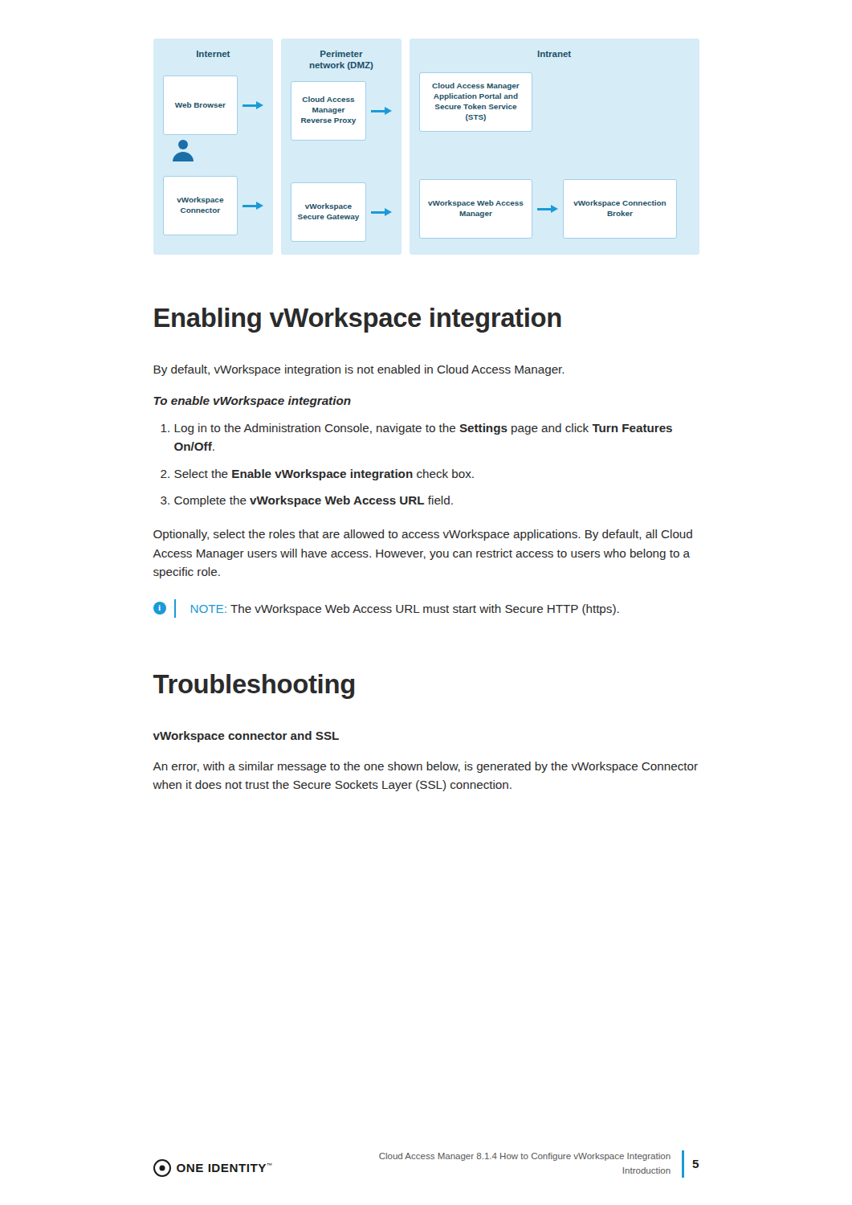Internet
Web Browser
vWorkspace Connector
Perimeter
network (DMZ)
Cloud Access Manager Reverse Proxy
vWorkspace Secure Gateway
Intranet
Cloud Access Manager Application Portal and Secure Token Service (STS)
vWorkspace Web Access Manager
vWorkspace Connection Broker
Enabling vWorkspace integration
By default, vWorkspace integration is not enabled in Cloud Access Manager.
To enable vWorkspace integration
Log in to the Administration Console, navigate to the Settings page and click Turn Features On/Off.
Select the Enable vWorkspace integration check box.
Complete the vWorkspace Web Access URL field.
Optionally, select the roles that are allowed to access vWorkspace applications. By default, all Cloud Access Manager users will have access. However, you can restrict access to users who belong to a specific role.
i
NOTE: The vWorkspace Web Access URL must start with Secure HTTP (https).
Troubleshooting
vWorkspace connector and SSL
An error, with a similar message to the one shown below, is generated by the vWorkspace Connector when it does not trust the Secure Sockets Layer (SSL) connection.
ONE IDENTITY™
Cloud Access Manager 8.1.4 How to Configure vWorkspace Integration
Introduction
5